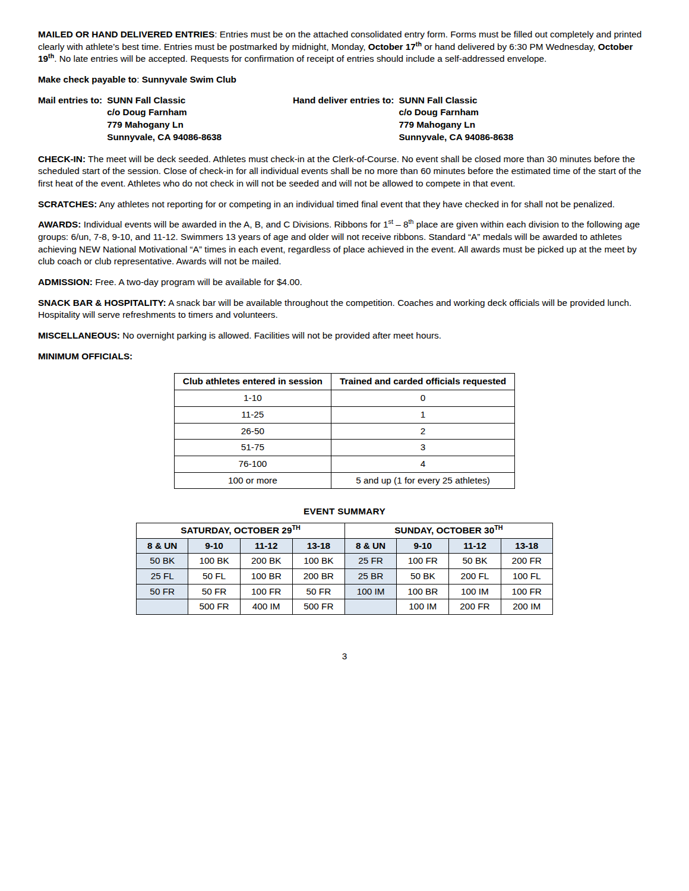MAILED OR HAND DELIVERED ENTRIES: Entries must be on the attached consolidated entry form. Forms must be filled out completely and printed clearly with athlete’s best time. Entries must be postmarked by midnight, Monday, October 17th or hand delivered by 6:30 PM Wednesday, October 19th. No late entries will be accepted. Requests for confirmation of receipt of entries should include a self-addressed envelope.
Make check payable to: Sunnyvale Swim Club
| Mail entries to: | SUNN Fall Classic | Hand deliver entries to: | SUNN Fall Classic |
| | c/o Doug Farnham | | c/o Doug Farnham |
| | 779 Mahogany Ln | | 779 Mahogany Ln |
| | Sunnyvale, CA 94086-8638 | | Sunnyvale, CA 94086-8638 |
CHECK-IN: The meet will be deck seeded. Athletes must check-in at the Clerk-of-Course. No event shall be closed more than 30 minutes before the scheduled start of the session. Close of check-in for all individual events shall be no more than 60 minutes before the estimated time of the start of the first heat of the event. Athletes who do not check in will not be seeded and will not be allowed to compete in that event.
SCRATCHES: Any athletes not reporting for or competing in an individual timed final event that they have checked in for shall not be penalized.
AWARDS: Individual events will be awarded in the A, B, and C Divisions. Ribbons for 1st – 8th place are given within each division to the following age groups: 6/un, 7-8, 9-10, and 11-12. Swimmers 13 years of age and older will not receive ribbons. Standard “A” medals will be awarded to athletes achieving NEW National Motivational “A” times in each event, regardless of place achieved in the event. All awards must be picked up at the meet by club coach or club representative. Awards will not be mailed.
ADMISSION: Free. A two-day program will be available for $4.00.
SNACK BAR & HOSPITALITY: A snack bar will be available throughout the competition. Coaches and working deck officials will be provided lunch. Hospitality will serve refreshments to timers and volunteers.
MISCELLANEOUS: No overnight parking is allowed. Facilities will not be provided after meet hours.
MINIMUM OFFICIALS:
| Club athletes entered in session | Trained and carded officials requested |
| --- | --- |
| 1-10 | 0 |
| 11-25 | 1 |
| 26-50 | 2 |
| 51-75 | 3 |
| 76-100 | 4 |
| 100 or more | 5 and up (1 for every 25 athletes) |
EVENT SUMMARY
| SATURDAY, OCTOBER 29 TH | SUNDAY, OCTOBER 30 TH |
| --- | --- |
| 8 & UN | 9-10 | 11-12 | 13-18 | 8 & UN | 9-10 | 11-12 | 13-18 |
| 50 BK | 100 BK | 200 BK | 100 BK | 25 FR | 100 FR | 50 BK | 200 FR |
| 25 FL | 50 FL | 100 BR | 200 BR | 25 BR | 50 BK | 200 FL | 100 FL |
| 50 FR | 50 FR | 100 FR | 50 FR | 100 IM | 100 BR | 100 IM | 100 FR |
| | 500 FR | 400 IM | 500 FR | | 100 IM | 200 FR | 200 IM |
3